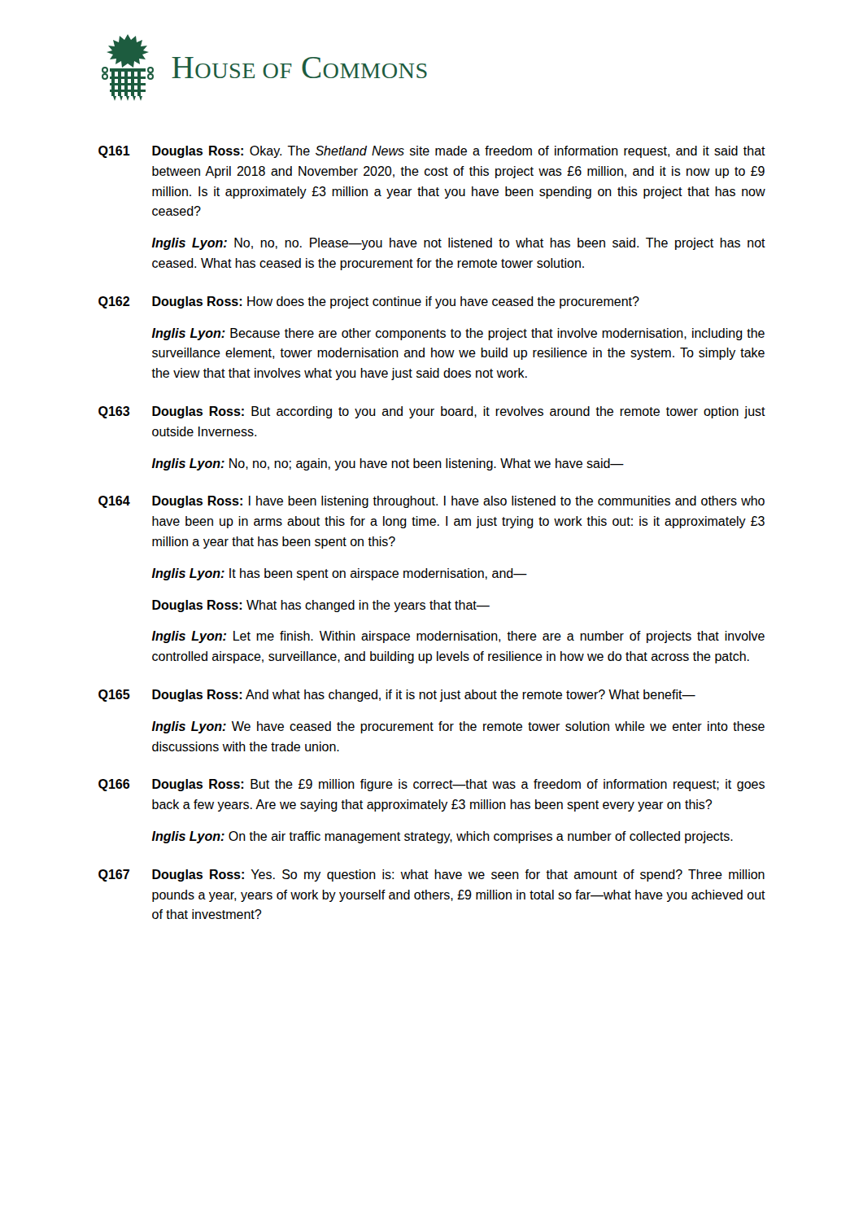HOUSE OF COMMONS
Q161
Douglas Ross: Okay. The Shetland News site made a freedom of information request, and it said that between April 2018 and November 2020, the cost of this project was £6 million, and it is now up to £9 million. Is it approximately £3 million a year that you have been spending on this project that has now ceased?
Inglis Lyon: No, no, no. Please—you have not listened to what has been said. The project has not ceased. What has ceased is the procurement for the remote tower solution.
Q162
Douglas Ross: How does the project continue if you have ceased the procurement?
Inglis Lyon: Because there are other components to the project that involve modernisation, including the surveillance element, tower modernisation and how we build up resilience in the system. To simply take the view that that involves what you have just said does not work.
Q163
Douglas Ross: But according to you and your board, it revolves around the remote tower option just outside Inverness.
Inglis Lyon: No, no, no; again, you have not been listening. What we have said—
Q164
Douglas Ross: I have been listening throughout. I have also listened to the communities and others who have been up in arms about this for a long time. I am just trying to work this out: is it approximately £3 million a year that has been spent on this?
Inglis Lyon: It has been spent on airspace modernisation, and—
Douglas Ross: What has changed in the years that that—
Inglis Lyon: Let me finish. Within airspace modernisation, there are a number of projects that involve controlled airspace, surveillance, and building up levels of resilience in how we do that across the patch.
Q165
Douglas Ross: And what has changed, if it is not just about the remote tower? What benefit—
Inglis Lyon: We have ceased the procurement for the remote tower solution while we enter into these discussions with the trade union.
Q166
Douglas Ross: But the £9 million figure is correct—that was a freedom of information request; it goes back a few years. Are we saying that approximately £3 million has been spent every year on this?
Inglis Lyon: On the air traffic management strategy, which comprises a number of collected projects.
Q167
Douglas Ross: Yes. So my question is: what have we seen for that amount of spend? Three million pounds a year, years of work by yourself and others, £9 million in total so far—what have you achieved out of that investment?